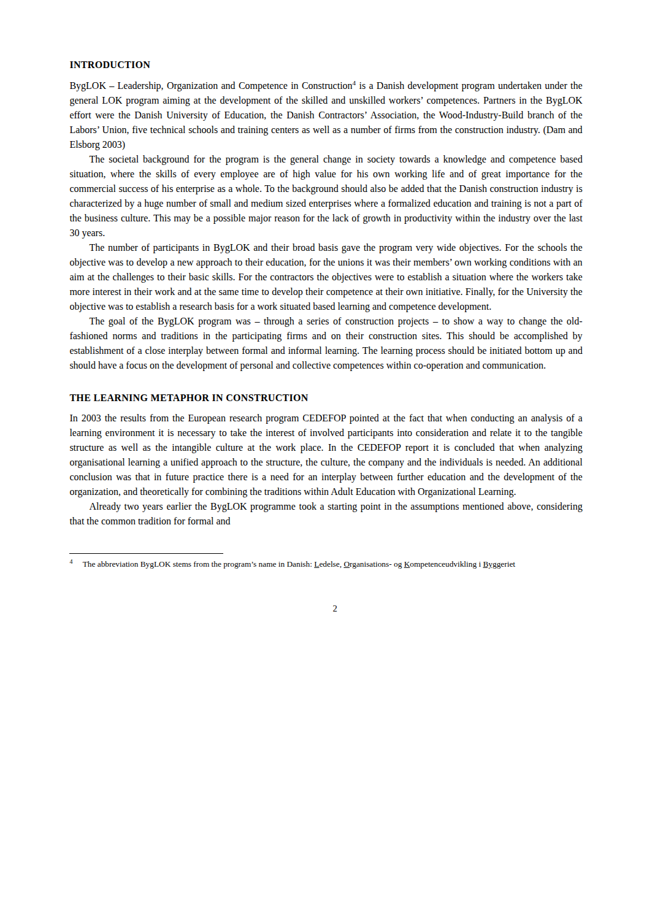INTRODUCTION
BygLOK – Leadership, Organization and Competence in Construction4 is a Danish development program undertaken under the general LOK program aiming at the development of the skilled and unskilled workers’ competences. Partners in the BygLOK effort were the Danish University of Education, the Danish Contractors’ Association, the Wood-Industry-Build branch of the Labors’ Union, five technical schools and training centers as well as a number of firms from the construction industry. (Dam and Elsborg 2003)
The societal background for the program is the general change in society towards a knowledge and competence based situation, where the skills of every employee are of high value for his own working life and of great importance for the commercial success of his enterprise as a whole. To the background should also be added that the Danish construction industry is characterized by a huge number of small and medium sized enterprises where a formalized education and training is not a part of the business culture. This may be a possible major reason for the lack of growth in productivity within the industry over the last 30 years.
The number of participants in BygLOK and their broad basis gave the program very wide objectives. For the schools the objective was to develop a new approach to their education, for the unions it was their members’ own working conditions with an aim at the challenges to their basic skills. For the contractors the objectives were to establish a situation where the workers take more interest in their work and at the same time to develop their competence at their own initiative. Finally, for the University the objective was to establish a research basis for a work situated based learning and competence development.
The goal of the BygLOK program was – through a series of construction projects – to show a way to change the old-fashioned norms and traditions in the participating firms and on their construction sites. This should be accomplished by establishment of a close interplay between formal and informal learning. The learning process should be initiated bottom up and should have a focus on the development of personal and collective competences within co-operation and communication.
THE LEARNING METAPHOR IN CONSTRUCTION
In 2003 the results from the European research program CEDEFOP pointed at the fact that when conducting an analysis of a learning environment it is necessary to take the interest of involved participants into consideration and relate it to the tangible structure as well as the intangible culture at the work place. In the CEDEFOP report it is concluded that when analyzing organisational learning a unified approach to the structure, the culture, the company and the individuals is needed. An additional conclusion was that in future practice there is a need for an interplay between further education and the development of the organization, and theoretically for combining the traditions within Adult Education with Organizational Learning.
Already two years earlier the BygLOK programme took a starting point in the assumptions mentioned above, considering that the common tradition for formal and
4 The abbreviation BygLOK stems from the program’s name in Danish: Ledelse, Organisations- og Kompetenceudvikling i Byggeriet
2